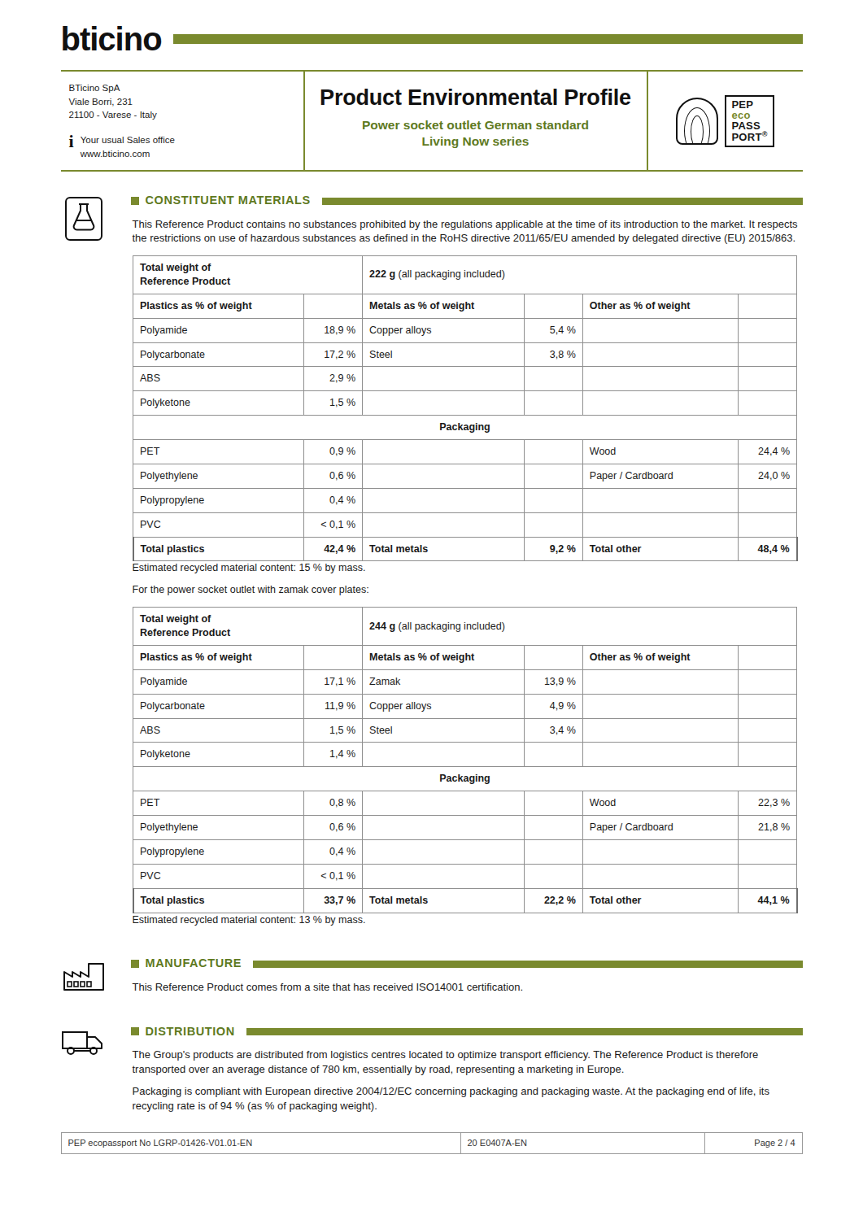bticino
BTicino SpA
Viale Borri, 231
21100 - Varese - Italy
i
Your usual Sales office
www.bticino.com
Product Environmental Profile
Power socket outlet German standard
Living Now series
PEP
eco
PASS
PORT®
CONSTITUENT MATERIALS
This Reference Product contains no substances prohibited by the regulations applicable at the time of its introduction to the market. It respects the restrictions on use of hazardous substances as defined in the RoHS directive 2011/65/EU amended by delegated directive (EU) 2015/863.
| Total weight of Reference Product | 222 g (all packaging included) |
| Plastics as % of weight | | Metals as % of weight | | Other as % of weight | |
| Polyamide | 18,9 % | Copper alloys | 5,4 % | | |
| Polycarbonate | 17,2 % | Steel | 3,8 % | | |
| ABS | 2,9 % | | | | |
| Polyketone | 1,5 % | | | | |
| Packaging |
| PET | 0,9 % | | | Wood | 24,4 % |
| Polyethylene | 0,6 % | | | Paper / Cardboard | 24,0 % |
| Polypropylene | 0,4 % | | | | |
| PVC | < 0,1 % | | | | |
| Total plastics | 42,4 % | Total metals | 9,2 % | Total other | 48,4 % |
Estimated recycled material content: 15 % by mass.
For the power socket outlet with zamak cover plates:
| Total weight of Reference Product | 244 g (all packaging included) |
| Plastics as % of weight | | Metals as % of weight | | Other as % of weight | |
| Polyamide | 17,1 % | Zamak | 13,9 % | | |
| Polycarbonate | 11,9 % | Copper alloys | 4,9 % | | |
| ABS | 1,5 % | Steel | 3,4 % | | |
| Polyketone | 1,4 % | | | | |
| Packaging |
| PET | 0,8 % | | | Wood | 22,3 % |
| Polyethylene | 0,6 % | | | Paper / Cardboard | 21,8 % |
| Polypropylene | 0,4 % | | | | |
| PVC | < 0,1 % | | | | |
| Total plastics | 33,7 % | Total metals | 22,2 % | Total other | 44,1 % |
Estimated recycled material content: 13 % by mass.
MANUFACTURE
This Reference Product comes from a site that has received ISO14001 certification.
DISTRIBUTION
The Group's products are distributed from logistics centres located to optimize transport efficiency. The Reference Product is therefore transported over an average distance of 780 km, essentially by road, representing a marketing in Europe.
Packaging is compliant with European directive 2004/12/EC concerning packaging and packaging waste. At the packaging end of life, its recycling rate is of 94 % (as % of packaging weight).
| PEP ecopassport No LGRP-01426-V01.01-EN | 20 E0407A-EN | Page 2 / 4 |